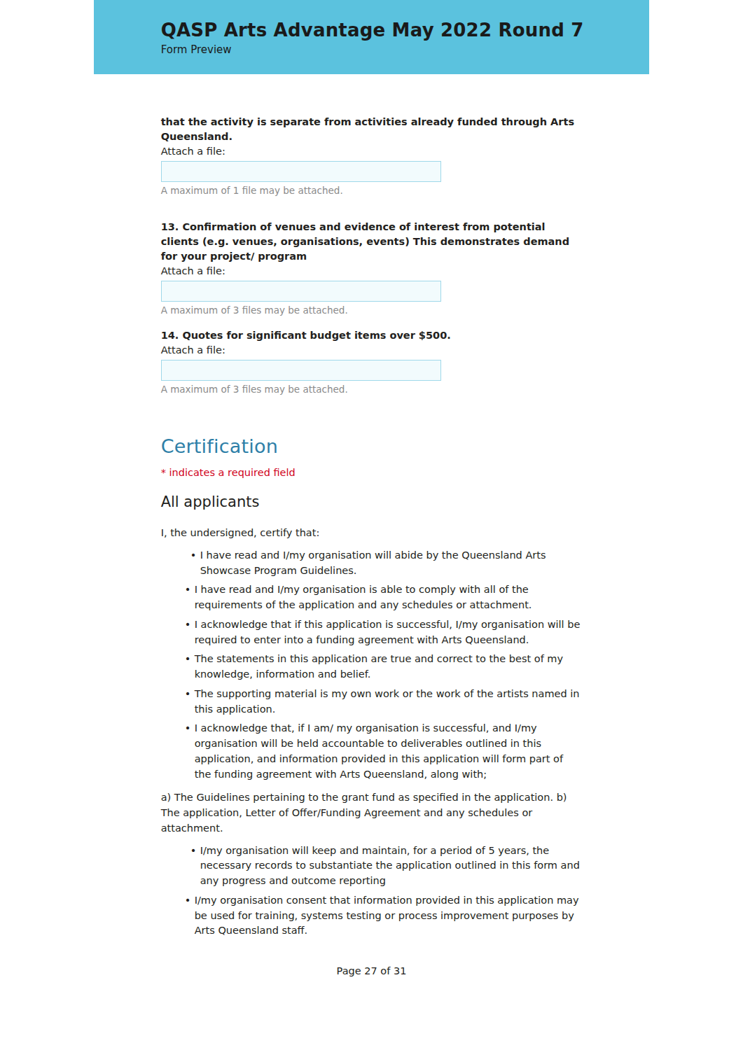QASP Arts Advantage May 2022 Round 7
Form Preview
that the activity is separate from activities already funded through Arts Queensland.
Attach a file:
A maximum of 1 file may be attached.
13. Confirmation of venues and evidence of interest from potential clients (e.g. venues, organisations, events) This demonstrates demand for your project/ program
Attach a file:
A maximum of 3 files may be attached.
14. Quotes for significant budget items over $500.
Attach a file:
A maximum of 3 files may be attached.
Certification
* indicates a required field
All applicants
I, the undersigned, certify that:
I have read and I/my organisation will abide by the Queensland Arts Showcase Program Guidelines.
I have read and I/my organisation is able to comply with all of the requirements of the application and any schedules or attachment.
I acknowledge that if this application is successful, I/my organisation will be required to enter into a funding agreement with Arts Queensland.
The statements in this application are true and correct to the best of my knowledge, information and belief.
The supporting material is my own work or the work of the artists named in this application.
I acknowledge that, if I am/ my organisation is successful, and I/my organisation will be held accountable to deliverables outlined in this application, and information provided in this application will form part of the funding agreement with Arts Queensland, along with;
a) The Guidelines pertaining to the grant fund as specified in the application. b) The application, Letter of Offer/Funding Agreement and any schedules or attachment.
I/my organisation will keep and maintain, for a period of 5 years, the necessary records to substantiate the application outlined in this form and any progress and outcome reporting
I/my organisation consent that information provided in this application may be used for training, systems testing or process improvement purposes by Arts Queensland staff.
Page 27 of 31